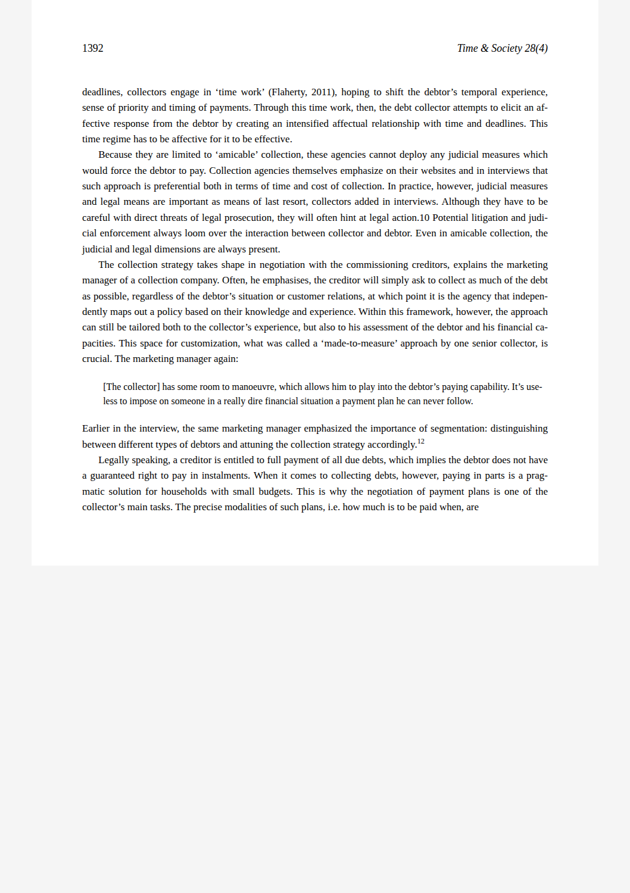1392 Time & Society 28(4)
deadlines, collectors engage in ‘time work’ (Flaherty, 2011), hoping to shift the debtor’s temporal experience, sense of priority and timing of payments. Through this time work, then, the debt collector attempts to elicit an affective response from the debtor by creating an intensified affectual relationship with time and deadlines. This time regime has to be affective for it to be effective.
Because they are limited to ‘amicable’ collection, these agencies cannot deploy any judicial measures which would force the debtor to pay. Collection agencies themselves emphasize on their websites and in interviews that such approach is preferential both in terms of time and cost of collection. In practice, however, judicial measures and legal means are important as means of last resort, collectors added in interviews. Although they have to be careful with direct threats of legal prosecution, they will often hint at legal action.10 Potential litigation and judicial enforcement always loom over the interaction between collector and debtor. Even in amicable collection, the judicial and legal dimensions are always present.
The collection strategy takes shape in negotiation with the commissioning creditors, explains the marketing manager of a collection company. Often, he emphasises, the creditor will simply ask to collect as much of the debt as possible, regardless of the debtor’s situation or customer relations, at which point it is the agency that independently maps out a policy based on their knowledge and experience. Within this framework, however, the approach can still be tailored both to the collector’s experience, but also to his assessment of the debtor and his financial capacities. This space for customization, what was called a ‘made-to-measure’ approach by one senior collector, is crucial. The marketing manager again:
[The collector] has some room to manoeuvre, which allows him to play into the debtor’s paying capability. It’s useless to impose on someone in a really dire financial situation a payment plan he can never follow.
Earlier in the interview, the same marketing manager emphasized the importance of segmentation: distinguishing between different types of debtors and attuning the collection strategy accordingly.12
Legally speaking, a creditor is entitled to full payment of all due debts, which implies the debtor does not have a guaranteed right to pay in instalments. When it comes to collecting debts, however, paying in parts is a pragmatic solution for households with small budgets. This is why the negotiation of payment plans is one of the collector’s main tasks. The precise modalities of such plans, i.e. how much is to be paid when, are